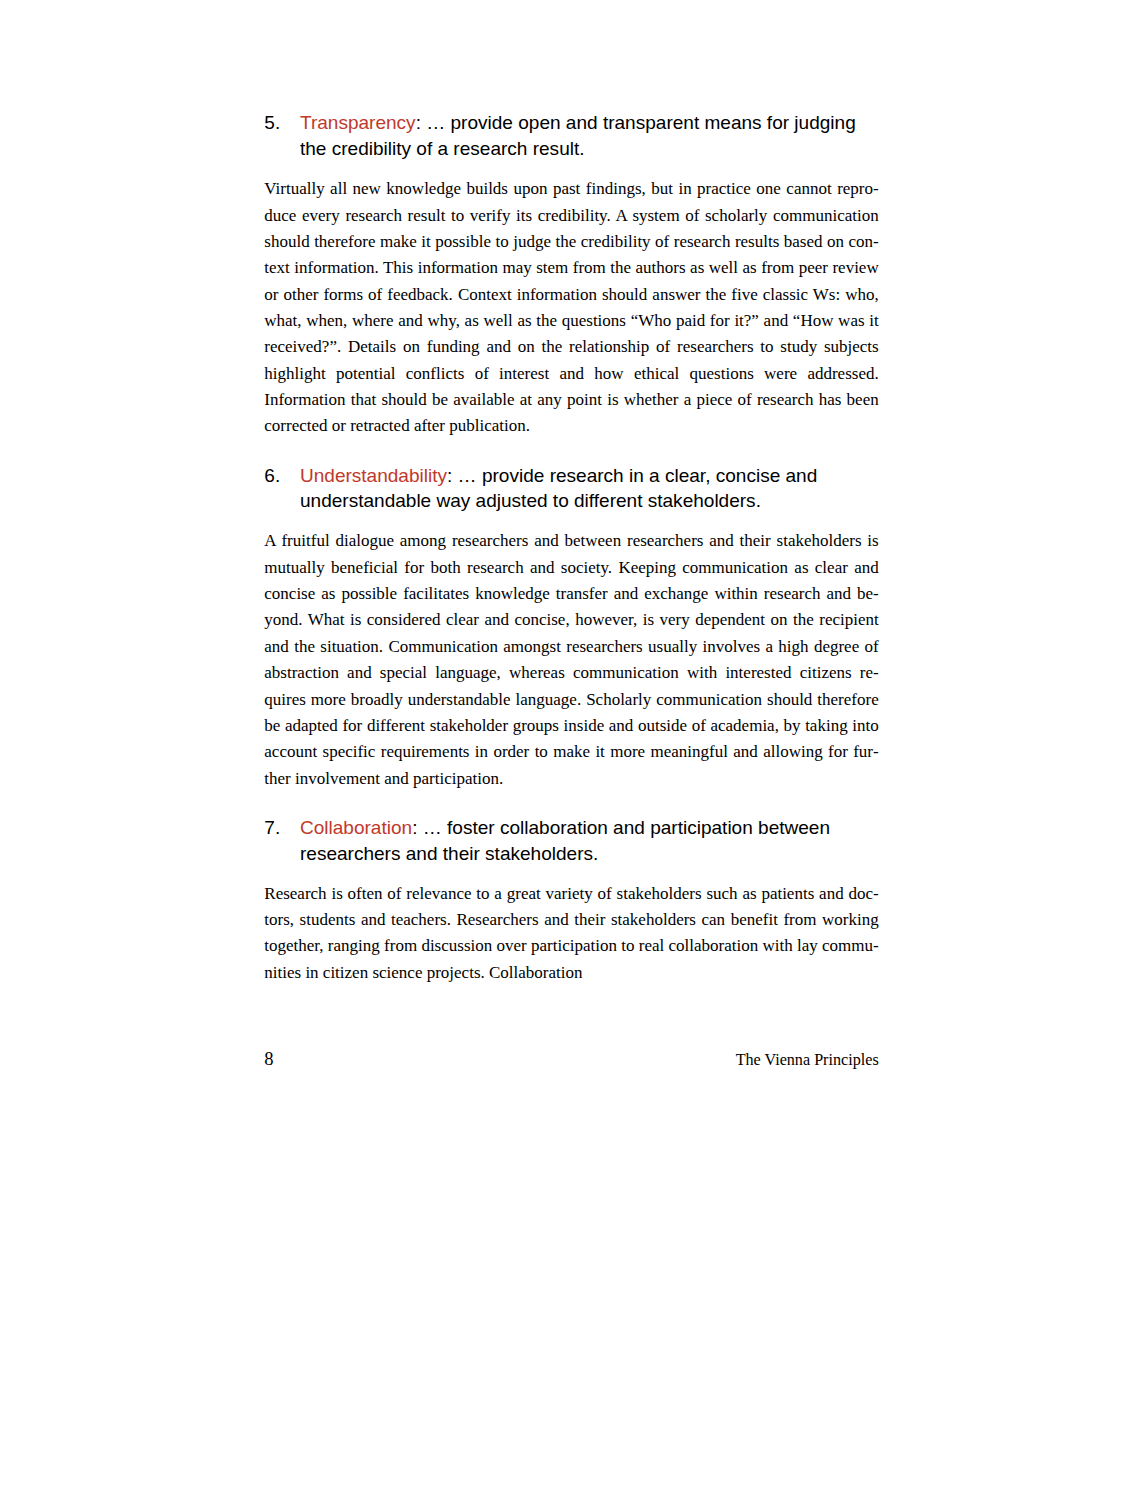5.
Transparency: … provide open and transparent means for judging the credibility of a research result.
Virtually all new knowledge builds upon past findings, but in practice one cannot reproduce every research result to verify its credibility. A system of scholarly communication should therefore make it possible to judge the credibility of research results based on context information. This information may stem from the authors as well as from peer review or other forms of feedback. Context information should answer the five classic Ws: who, what, when, where and why, as well as the questions “Who paid for it?” and “How was it received?”. Details on funding and on the relationship of researchers to study subjects highlight potential conflicts of interest and how ethical questions were addressed. Information that should be available at any point is whether a piece of research has been corrected or retracted after publication.
6.
Understandability: … provide research in a clear, concise and understandable way adjusted to different stakeholders.
A fruitful dialogue among researchers and between researchers and their stakeholders is mutually beneficial for both research and society. Keeping communication as clear and concise as possible facilitates knowledge transfer and exchange within research and beyond. What is considered clear and concise, however, is very dependent on the recipient and the situation. Communication amongst researchers usually involves a high degree of abstraction and special language, whereas communication with interested citizens requires more broadly understandable language. Scholarly communication should therefore be adapted for different stakeholder groups inside and outside of academia, by taking into account specific requirements in order to make it more meaningful and allowing for further involvement and participation.
7.
Collaboration: … foster collaboration and participation between researchers and their stakeholders.
Research is often of relevance to a great variety of stakeholders such as patients and doctors, students and teachers. Researchers and their stakeholders can benefit from working together, ranging from discussion over participation to real collaboration with lay communities in citizen science projects. Collaboration
8 The Vienna Principles